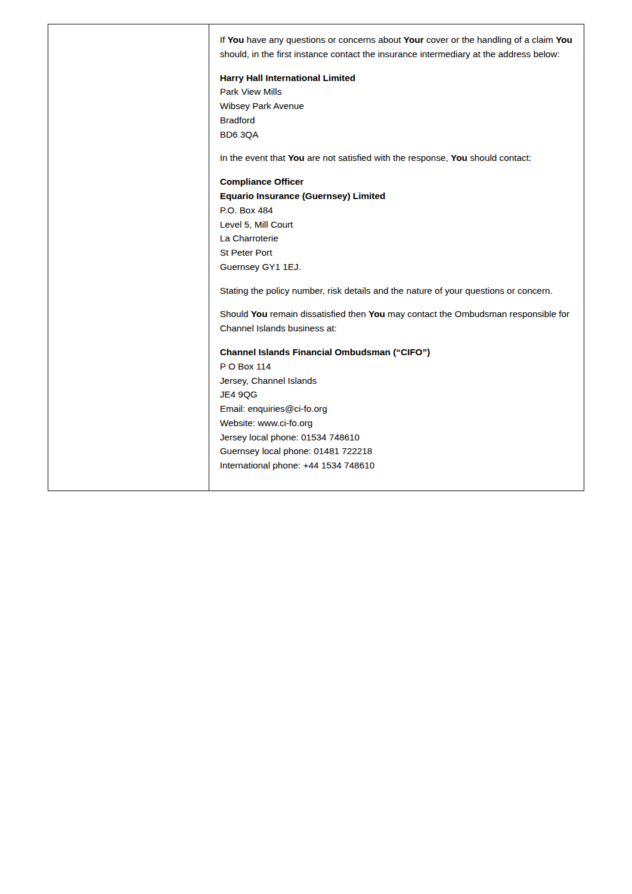| | If You have any questions or concerns about Your cover or the handling of a claim You should, in the first instance contact the insurance intermediary at the address below: Harry Hall International Limited Park View Mills Wibsey Park Avenue Bradford BD6 3QA In the event that You are not satisfied with the response, You should contact: Compliance Officer Equario Insurance (Guernsey) Limited P.O. Box 484 Level 5, Mill Court La Charroterie St Peter Port Guernsey GY1 1EJ. Stating the policy number, risk details and the nature of your questions or concern. Should You remain dissatisfied then You may contact the Ombudsman responsible for Channel Islands business at: Channel Islands Financial Ombudsman (“CIFO”) P O Box 114 Jersey, Channel Islands JE4 9QG Email: enquiries@ci-fo.org Website: www.ci-fo.org Jersey local phone: 01534 748610 Guernsey local phone: 01481 722218 International phone: +44 1534 748610 |